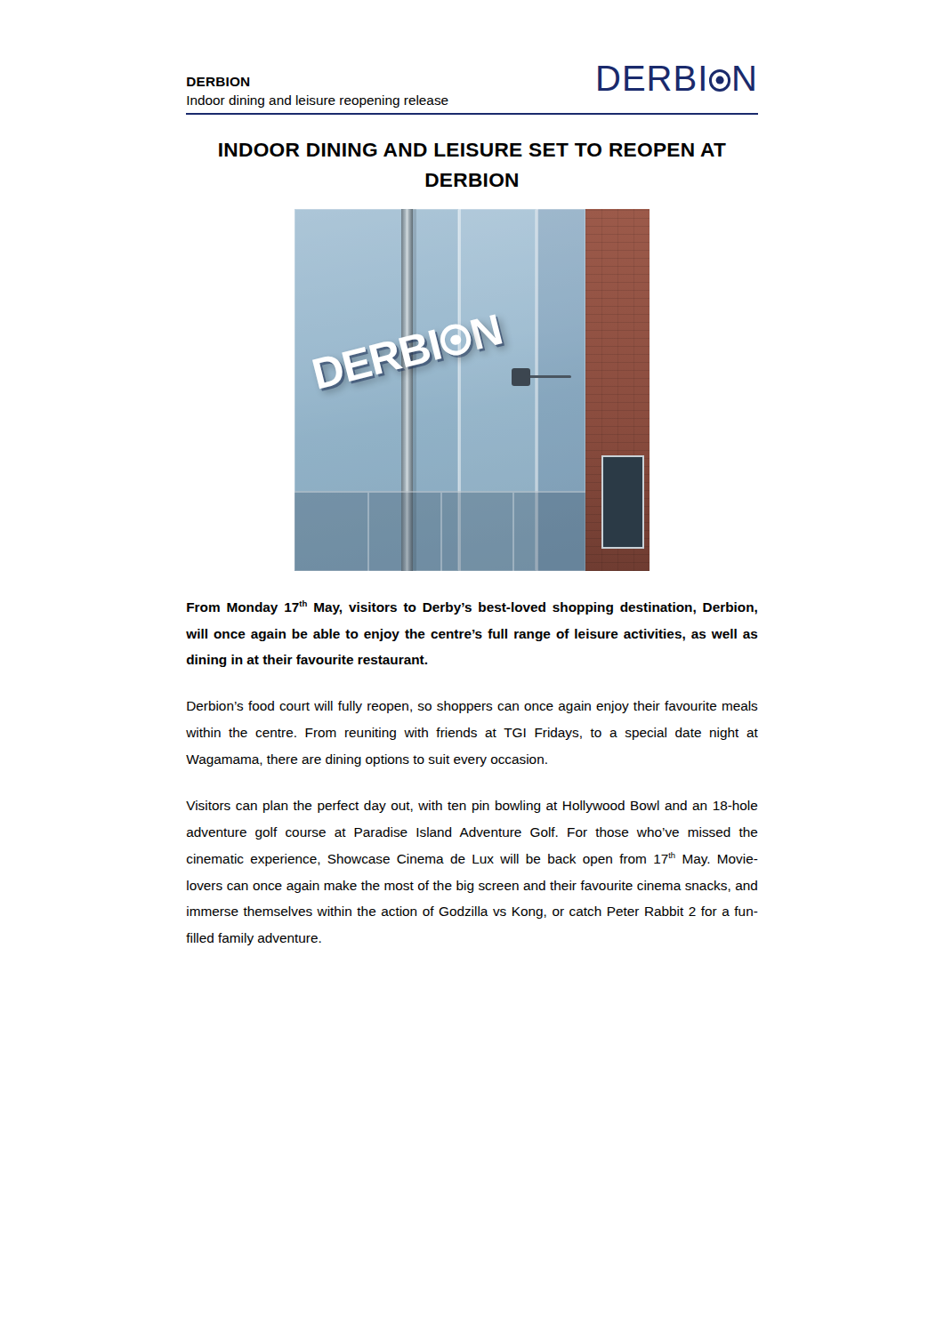DERBION
Indoor dining and leisure reopening release
DERBI N
INDOOR DINING AND LEISURE SET TO REOPEN AT DERBION
DERBI N
From Monday 17th May, visitors to Derby’s best-loved shopping destination, Derbion, will once again be able to enjoy the centre’s full range of leisure activities, as well as dining in at their favourite restaurant.
Derbion’s food court will fully reopen, so shoppers can once again enjoy their favourite meals within the centre. From reuniting with friends at TGI Fridays, to a special date night at Wagamama, there are dining options to suit every occasion.
Visitors can plan the perfect day out, with ten pin bowling at Hollywood Bowl and an 18-hole adventure golf course at Paradise Island Adventure Golf. For those who’ve missed the cinematic experience, Showcase Cinema de Lux will be back open from 17th May. Movie-lovers can once again make the most of the big screen and their favourite cinema snacks, and immerse themselves within the action of Godzilla vs Kong, or catch Peter Rabbit 2 for a fun-filled family adventure.